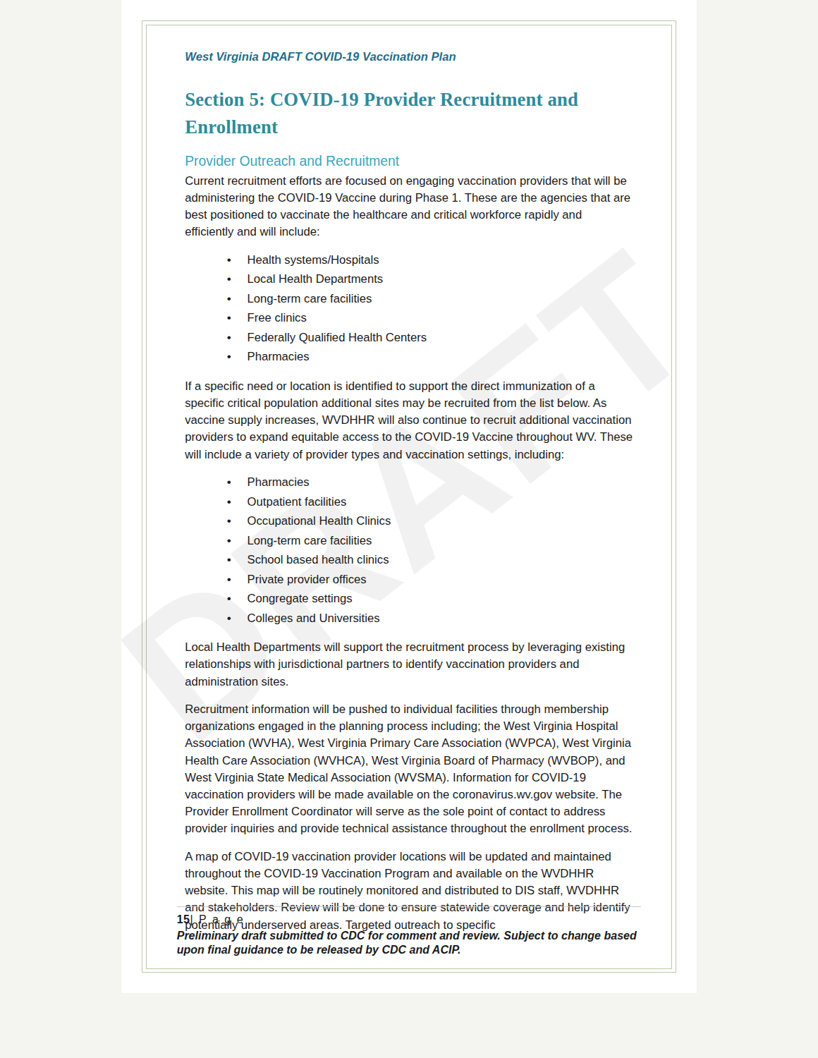DRAFT
West Virginia DRAFT COVID-19 Vaccination Plan
Section 5: COVID-19 Provider Recruitment and Enrollment
Provider Outreach and Recruitment
Current recruitment efforts are focused on engaging vaccination providers that will be administering the COVID-19 Vaccine during Phase 1. These are the agencies that are best positioned to vaccinate the healthcare and critical workforce rapidly and efficiently and will include:
Health systems/Hospitals
Local Health Departments
Long-term care facilities
Free clinics
Federally Qualified Health Centers
Pharmacies
If a specific need or location is identified to support the direct immunization of a specific critical population additional sites may be recruited from the list below. As vaccine supply increases, WVDHHR will also continue to recruit additional vaccination providers to expand equitable access to the COVID-19 Vaccine throughout WV. These will include a variety of provider types and vaccination settings, including:
Pharmacies
Outpatient facilities
Occupational Health Clinics
Long-term care facilities
School based health clinics
Private provider offices
Congregate settings
Colleges and Universities
Local Health Departments will support the recruitment process by leveraging existing relationships with jurisdictional partners to identify vaccination providers and administration sites.
Recruitment information will be pushed to individual facilities through membership organizations engaged in the planning process including; the West Virginia Hospital Association (WVHA), West Virginia Primary Care Association (WVPCA), West Virginia Health Care Association (WVHCA), West Virginia Board of Pharmacy (WVBOP), and West Virginia State Medical Association (WVSMA). Information for COVID-19 vaccination providers will be made available on the coronavirus.wv.gov website. The Provider Enrollment Coordinator will serve as the sole point of contact to address provider inquiries and provide technical assistance throughout the enrollment process.
A map of COVID-19 vaccination provider locations will be updated and maintained throughout the COVID-19 Vaccination Program and available on the WVDHHR website. This map will be routinely monitored and distributed to DIS staff, WVDHHR and stakeholders. Review will be done to ensure statewide coverage and help identify potentially underserved areas. Targeted outreach to specific
15| P a g e
Preliminary draft submitted to CDC for comment and review. Subject to change based upon final guidance to be released by CDC and ACIP.